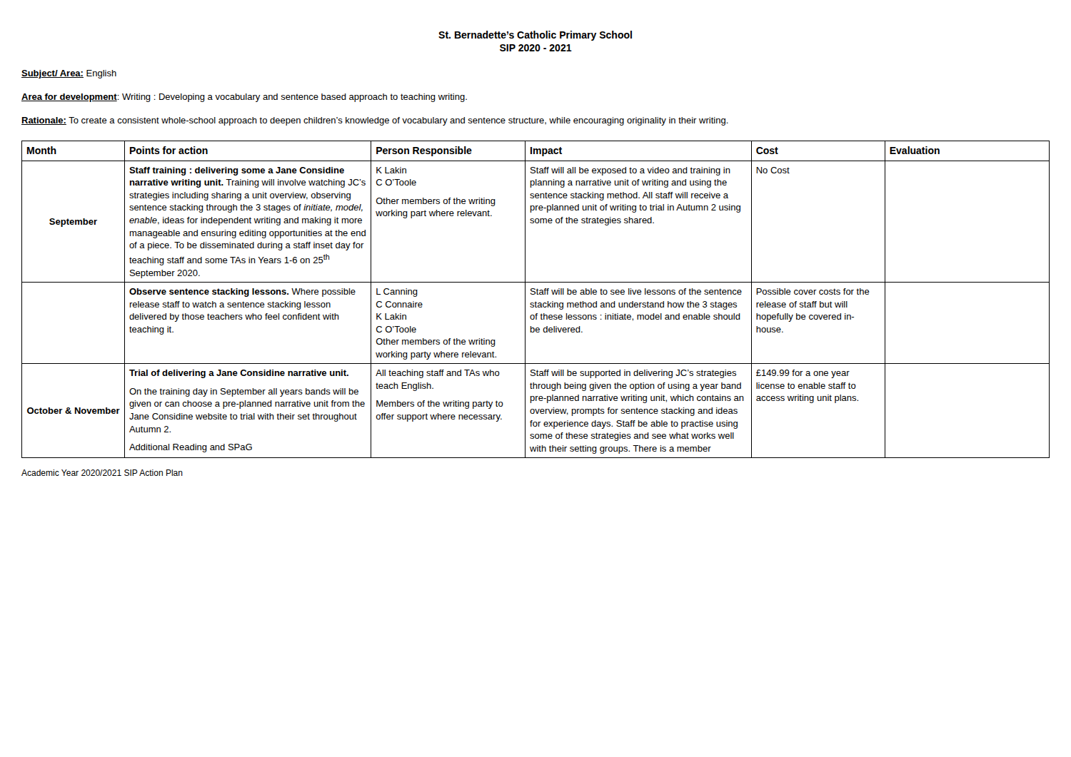St. Bernadette’s Catholic Primary School
SIP 2020 - 2021
Subject/ Area: English
Area for development: Writing : Developing a vocabulary and sentence based approach to teaching writing.
Rationale: To create a consistent whole-school approach to deepen children’s knowledge of vocabulary and sentence structure, while encouraging originality in their writing.
| Month | Points for action | Person Responsible | Impact | Cost | Evaluation |
| --- | --- | --- | --- | --- | --- |
| September | Staff training : delivering some a Jane Considine narrative writing unit. Training will involve watching JC’s strategies including sharing a unit overview, observing sentence stacking through the 3 stages of initiate, model, enable , ideas for independent writing and making it more manageable and ensuring editing opportunities at the end of a piece. To be disseminated during a staff inset day for teaching staff and some TAs in Years 1-6 on 25 th September 2020. | K Lakin C O’Toole Other members of the writing working part where relevant. | Staff will all be exposed to a video and training in planning a narrative unit of writing and using the sentence stacking method. All staff will receive a pre-planned unit of writing to trial in Autumn 2 using some of the strategies shared. | No Cost | |
| | Observe sentence stacking lessons. Where possible release staff to watch a sentence stacking lesson delivered by those teachers who feel confident with teaching it. | L Canning C Connaire K Lakin C O’Toole Other members of the writing working party where relevant. | Staff will be able to see live lessons of the sentence stacking method and understand how the 3 stages of these lessons : initiate, model and enable should be delivered. | Possible cover costs for the release of staff but will hopefully be covered in-house. | |
| October & November | Trial of delivering a Jane Considine narrative unit. On the training day in September all years bands will be given or can choose a pre-planned narrative unit from the Jane Considine website to trial with their set throughout Autumn 2. Additional Reading and SPaG | All teaching staff and TAs who teach English. Members of the writing party to offer support where necessary. | Staff will be supported in delivering JC’s strategies through being given the option of using a year band pre-planned narrative writing unit, which contains an overview, prompts for sentence stacking and ideas for experience days. Staff be able to practise using some of these strategies and see what works well with their setting groups. There is a member | £149.99 for a one year license to enable staff to access writing unit plans. | |
Academic Year 2020/2021 SIP Action Plan